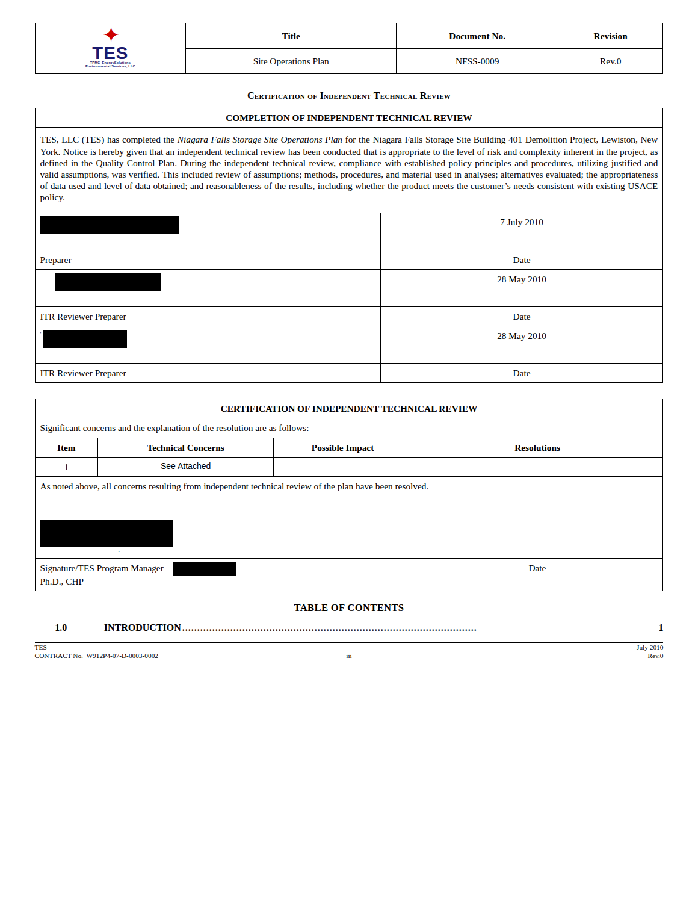| ✦ TES TPMC–EnergySolutions Environmental Services, LLC | Title | Document No. | Revision |
| Site Operations Plan | NFSS-0009 | Rev.0 |
Certification of Independent Technical Review
| COMPLETION OF INDEPENDENT TECHNICAL REVIEW |
| TES, LLC (TES) has completed the Niagara Falls Storage Site Operations Plan for the Niagara Falls Storage Site Building 401 Demolition Project, Lewiston, New York. Notice is hereby given that an independent technical review has been conducted that is appropriate to the level of risk and complexity inherent in the project, as defined in the Quality Control Plan. During the independent technical review, compliance with established policy principles and procedures, utilizing justified and valid assumptions, was verified. This included review of assumptions; methods, procedures, and material used in analyses; alternatives evaluated; the appropriateness of data used and level of data obtained; and reasonableness of the results, including whether the product meets the customer’s needs consistent with existing USACE policy. |
| | 7 July 2010 |
| Preparer | Date |
| | 28 May 2010 |
| ITR Reviewer Preparer | Date |
| ' | 28 May 2010 |
| ITR Reviewer Preparer | Date |
| CERTIFICATION OF INDEPENDENT TECHNICAL REVIEW |
| Significant concerns and the explanation of the resolution are as follows: |
| Item | Technical Concerns | Possible Impact | Resolutions |
| 1 | See Attached | | |
| As noted above, all concerns resulting from independent technical review of the plan have been resolved. |
| . | |
| Signature/TES Program Manager – Ph.D., CHP | Date |
TABLE OF CONTENTS
1.0 INTRODUCTION .................................................................................................. 1
| TES | | July 2010 |
| CONTRACT No. W912P4-07-D-0003-0002 | iii | Rev.0 |